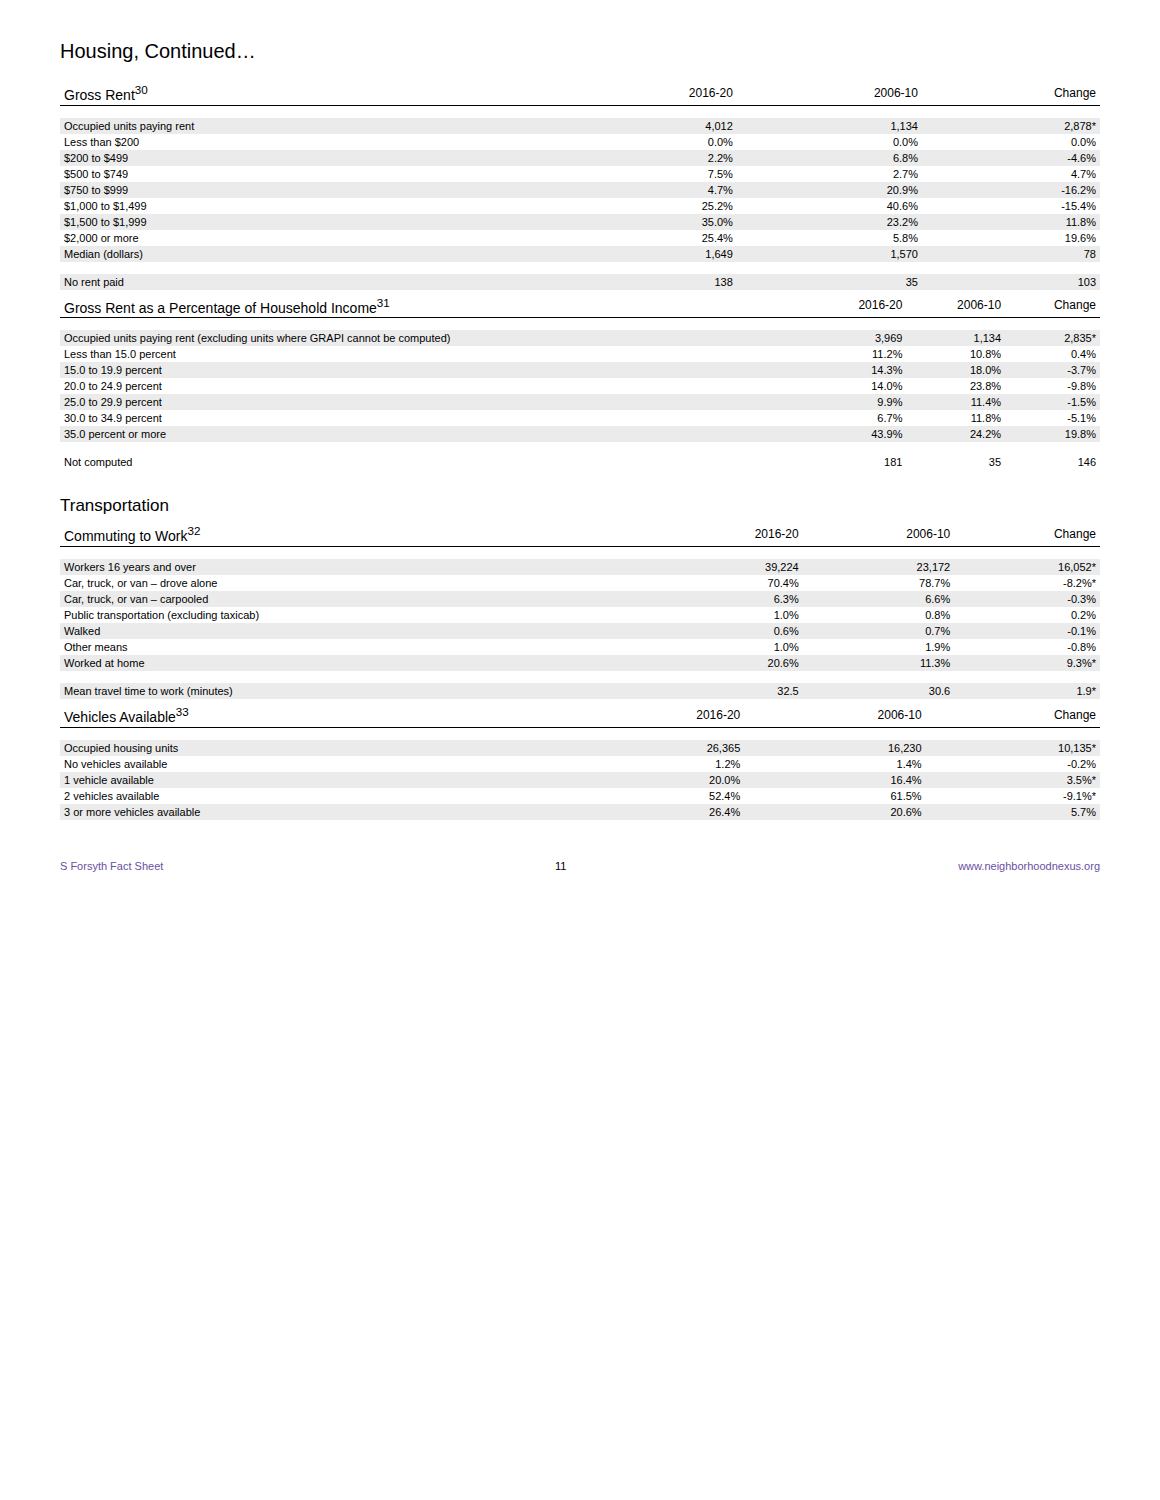Housing, Continued…
| Gross Rent 30 | 2016-20 | 2006-10 | Change |
| --- | --- | --- | --- |
| Occupied units paying rent | 4,012 | 1,134 | 2,878* |
| Less than $200 | 0.0% | 0.0% | 0.0% |
| $200 to $499 | 2.2% | 6.8% | -4.6% |
| $500 to $749 | 7.5% | 2.7% | 4.7% |
| $750 to $999 | 4.7% | 20.9% | -16.2% |
| $1,000 to $1,499 | 25.2% | 40.6% | -15.4% |
| $1,500 to $1,999 | 35.0% | 23.2% | 11.8% |
| $2,000 or more | 25.4% | 5.8% | 19.6% |
| Median (dollars) | 1,649 | 1,570 | 78 |
| No rent paid | 138 | 35 | 103 |
| Gross Rent as a Percentage of Household Income 31 | 2016-20 | 2006-10 | Change |
| --- | --- | --- | --- |
| Occupied units paying rent (excluding units where GRAPI cannot be computed) | 3,969 | 1,134 | 2,835* |
| Less than 15.0 percent | 11.2% | 10.8% | 0.4% |
| 15.0 to 19.9 percent | 14.3% | 18.0% | -3.7% |
| 20.0 to 24.9 percent | 14.0% | 23.8% | -9.8% |
| 25.0 to 29.9 percent | 9.9% | 11.4% | -1.5% |
| 30.0 to 34.9 percent | 6.7% | 11.8% | -5.1% |
| 35.0 percent or more | 43.9% | 24.2% | 19.8% |
| Not computed | 181 | 35 | 146 |
Transportation
| Commuting to Work 32 | 2016-20 | 2006-10 | Change |
| --- | --- | --- | --- |
| Workers 16 years and over | 39,224 | 23,172 | 16,052* |
| Car, truck, or van – drove alone | 70.4% | 78.7% | -8.2%* |
| Car, truck, or van – carpooled | 6.3% | 6.6% | -0.3% |
| Public transportation (excluding taxicab) | 1.0% | 0.8% | 0.2% |
| Walked | 0.6% | 0.7% | -0.1% |
| Other means | 1.0% | 1.9% | -0.8% |
| Worked at home | 20.6% | 11.3% | 9.3%* |
| Mean travel time to work (minutes) | 32.5 | 30.6 | 1.9* |
| Vehicles Available 33 | 2016-20 | 2006-10 | Change |
| --- | --- | --- | --- |
| Occupied housing units | 26,365 | 16,230 | 10,135* |
| No vehicles available | 1.2% | 1.4% | -0.2% |
| 1 vehicle available | 20.0% | 16.4% | 3.5%* |
| 2 vehicles available | 52.4% | 61.5% | -9.1%* |
| 3 or more vehicles available | 26.4% | 20.6% | 5.7% |
S Forsyth Fact Sheet 11 www.neighborhoodnexus.org